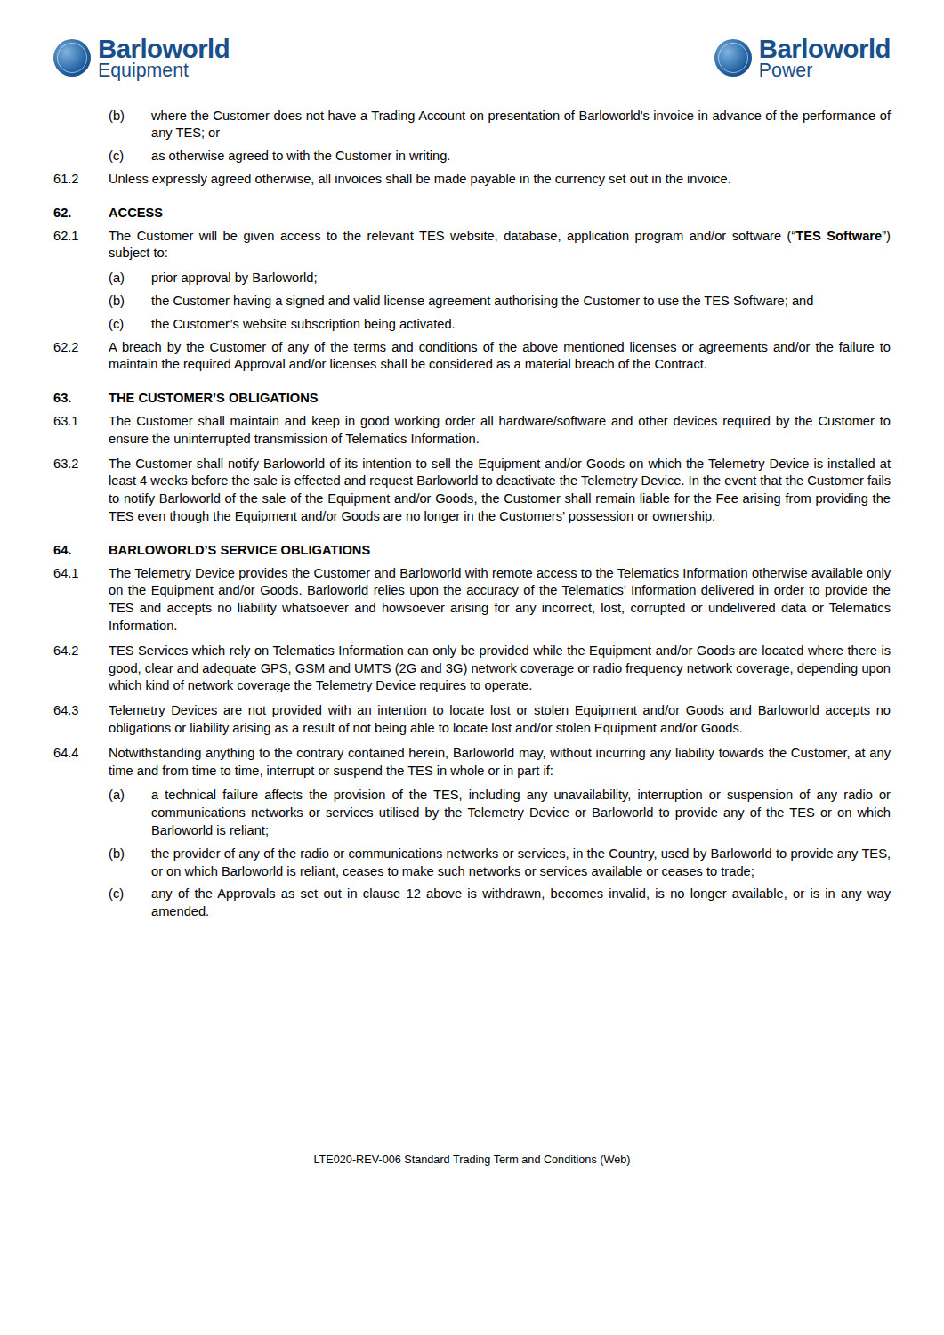Barloworld
Equipment
Barloworld
Power
(b) where the Customer does not have a Trading Account on presentation of Barloworld's invoice in advance of the performance of any TES; or
(c) as otherwise agreed to with the Customer in writing.
61.2 Unless expressly agreed otherwise, all invoices shall be made payable in the currency set out in the invoice.
62. ACCESS
62.1 The Customer will be given access to the relevant TES website, database, application program and/or software (“TES Software”) subject to:
(a) prior approval by Barloworld;
(b) the Customer having a signed and valid license agreement authorising the Customer to use the TES Software; and
(c) the Customer’s website subscription being activated.
62.2 A breach by the Customer of any of the terms and conditions of the above mentioned licenses or agreements and/or the failure to maintain the required Approval and/or licenses shall be considered as a material breach of the Contract.
63. THE CUSTOMER’S OBLIGATIONS
63.1 The Customer shall maintain and keep in good working order all hardware/software and other devices required by the Customer to ensure the uninterrupted transmission of Telematics Information.
63.2 The Customer shall notify Barloworld of its intention to sell the Equipment and/or Goods on which the Telemetry Device is installed at least 4 weeks before the sale is effected and request Barloworld to deactivate the Telemetry Device. In the event that the Customer fails to notify Barloworld of the sale of the Equipment and/or Goods, the Customer shall remain liable for the Fee arising from providing the TES even though the Equipment and/or Goods are no longer in the Customers’ possession or ownership.
64. BARLOWORLD’S SERVICE OBLIGATIONS
64.1 The Telemetry Device provides the Customer and Barloworld with remote access to the Telematics Information otherwise available only on the Equipment and/or Goods. Barloworld relies upon the accuracy of the Telematics’ Information delivered in order to provide the TES and accepts no liability whatsoever and howsoever arising for any incorrect, lost, corrupted or undelivered data or Telematics Information.
64.2 TES Services which rely on Telematics Information can only be provided while the Equipment and/or Goods are located where there is good, clear and adequate GPS, GSM and UMTS (2G and 3G) network coverage or radio frequency network coverage, depending upon which kind of network coverage the Telemetry Device requires to operate.
64.3 Telemetry Devices are not provided with an intention to locate lost or stolen Equipment and/or Goods and Barloworld accepts no obligations or liability arising as a result of not being able to locate lost and/or stolen Equipment and/or Goods.
64.4 Notwithstanding anything to the contrary contained herein, Barloworld may, without incurring any liability towards the Customer, at any time and from time to time, interrupt or suspend the TES in whole or in part if:
(a) a technical failure affects the provision of the TES, including any unavailability, interruption or suspension of any radio or communications networks or services utilised by the Telemetry Device or Barloworld to provide any of the TES or on which Barloworld is reliant;
(b) the provider of any of the radio or communications networks or services, in the Country, used by Barloworld to provide any TES, or on which Barloworld is reliant, ceases to make such networks or services available or ceases to trade;
(c) any of the Approvals as set out in clause 12 above is withdrawn, becomes invalid, is no longer available, or is in any way amended.
LTE020-REV-006 Standard Trading Term and Conditions (Web)